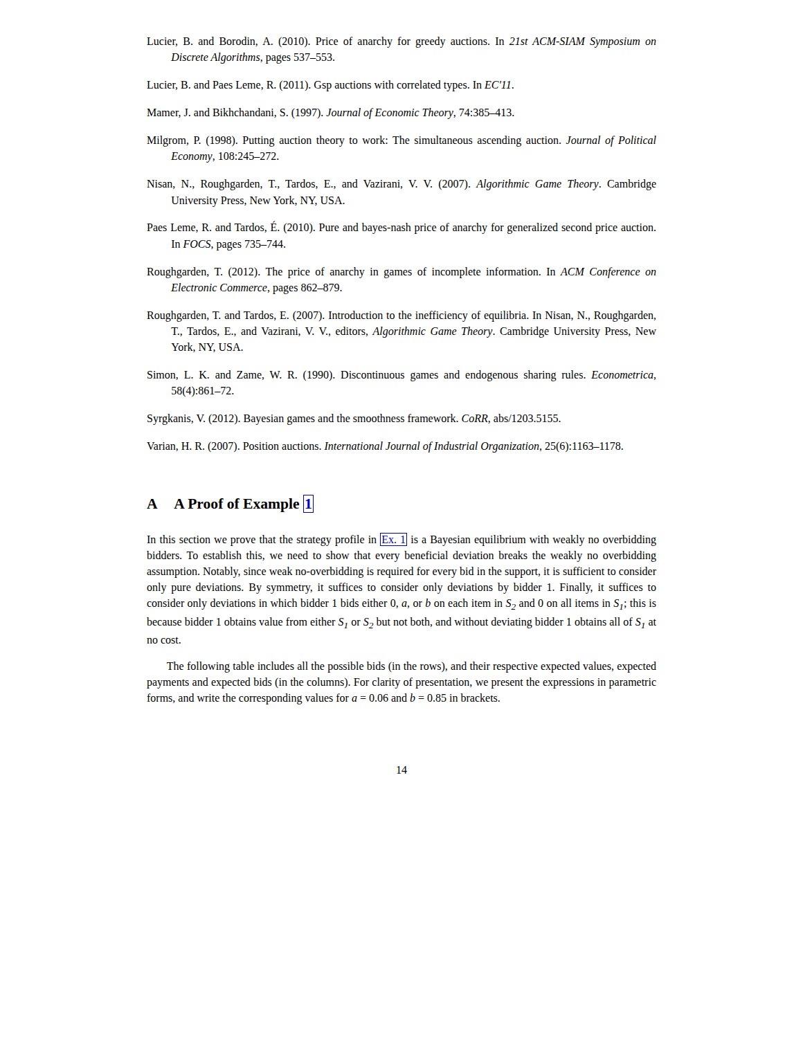Lucier, B. and Borodin, A. (2010). Price of anarchy for greedy auctions. In 21st ACM-SIAM Symposium on Discrete Algorithms, pages 537–553.
Lucier, B. and Paes Leme, R. (2011). Gsp auctions with correlated types. In EC'11.
Mamer, J. and Bikhchandani, S. (1997). Journal of Economic Theory, 74:385–413.
Milgrom, P. (1998). Putting auction theory to work: The simultaneous ascending auction. Journal of Political Economy, 108:245–272.
Nisan, N., Roughgarden, T., Tardos, E., and Vazirani, V. V. (2007). Algorithmic Game Theory. Cambridge University Press, New York, NY, USA.
Paes Leme, R. and Tardos, É. (2010). Pure and bayes-nash price of anarchy for generalized second price auction. In FOCS, pages 735–744.
Roughgarden, T. (2012). The price of anarchy in games of incomplete information. In ACM Conference on Electronic Commerce, pages 862–879.
Roughgarden, T. and Tardos, E. (2007). Introduction to the inefficiency of equilibria. In Nisan, N., Roughgarden, T., Tardos, E., and Vazirani, V. V., editors, Algorithmic Game Theory. Cambridge University Press, New York, NY, USA.
Simon, L. K. and Zame, W. R. (1990). Discontinuous games and endogenous sharing rules. Econometrica, 58(4):861–72.
Syrgkanis, V. (2012). Bayesian games and the smoothness framework. CoRR, abs/1203.5155.
Varian, H. R. (2007). Position auctions. International Journal of Industrial Organization, 25(6):1163–1178.
AA Proof of Example 1
In this section we prove that the strategy profile in Ex. 1 is a Bayesian equilibrium with weakly no overbidding bidders. To establish this, we need to show that every beneficial deviation breaks the weakly no overbidding assumption. Notably, since weak no-overbidding is required for every bid in the support, it is sufficient to consider only pure deviations. By symmetry, it suffices to consider only deviations by bidder 1. Finally, it suffices to consider only deviations in which bidder 1 bids either 0, a, or b on each item in S2 and 0 on all items in S1; this is because bidder 1 obtains value from either S1 or S2 but not both, and without deviating bidder 1 obtains all of S1 at no cost.
The following table includes all the possible bids (in the rows), and their respective expected values, expected payments and expected bids (in the columns). For clarity of presentation, we present the expressions in parametric forms, and write the corresponding values for a = 0.06 and b = 0.85 in brackets.
14